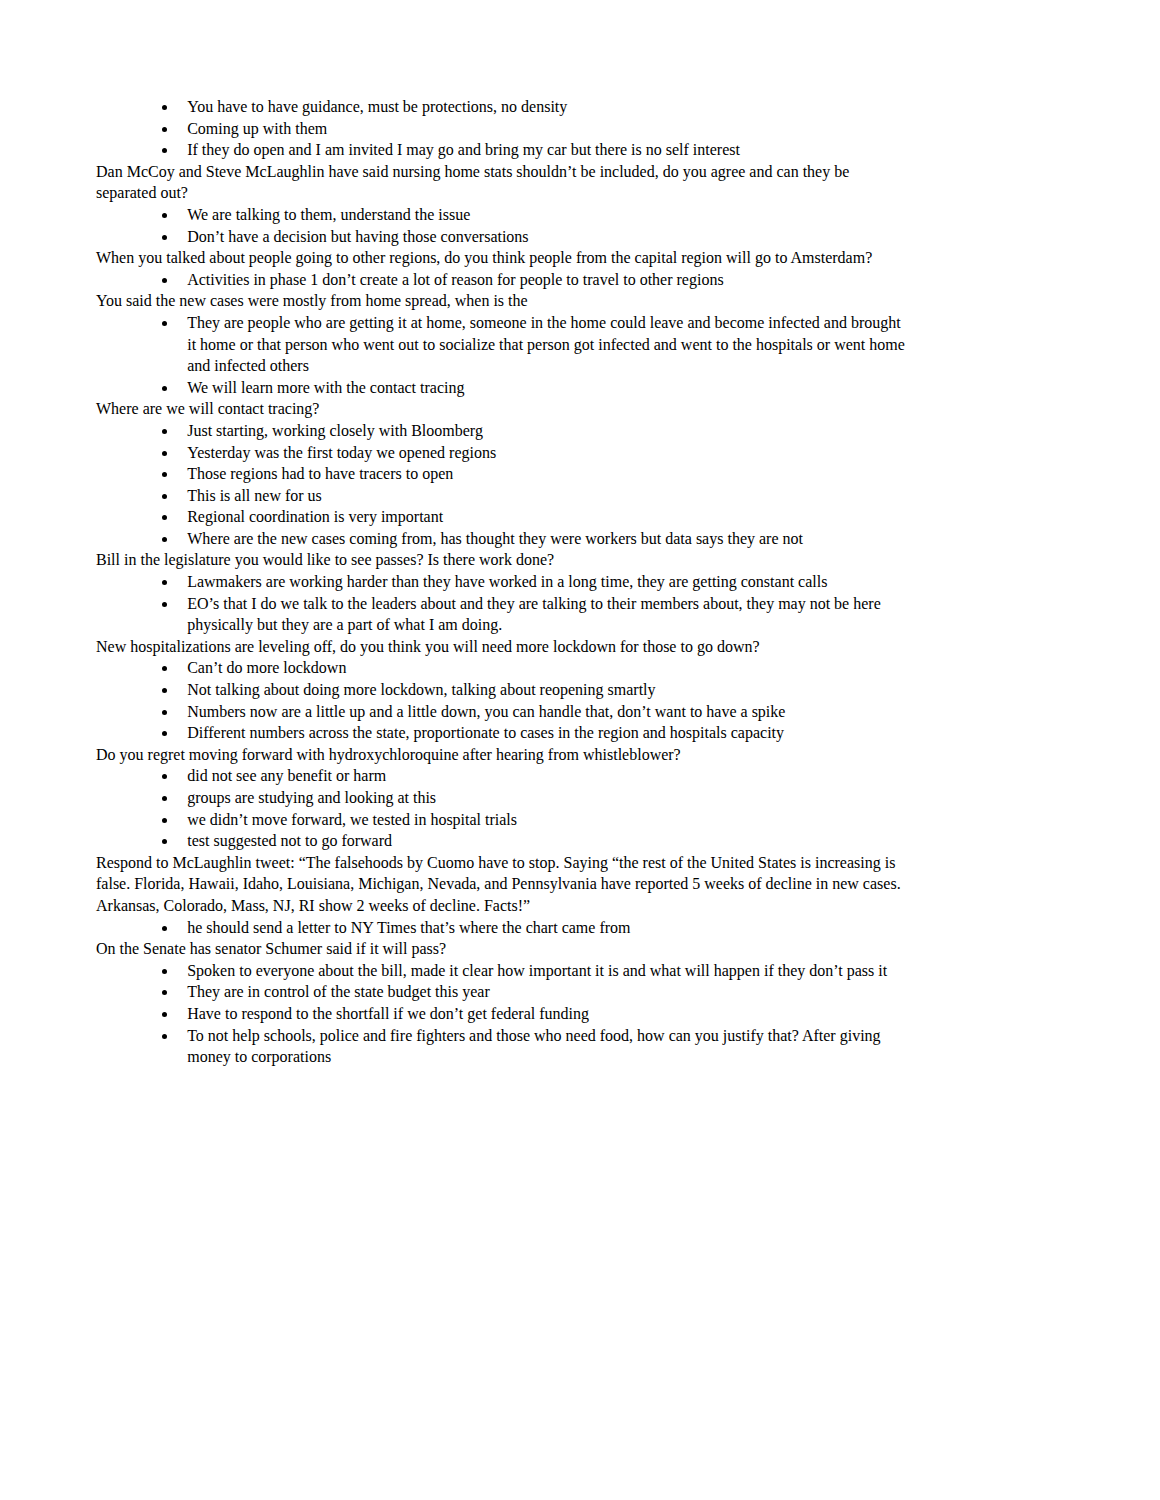You have to have guidance, must be protections, no density
Coming up with them
If they do open and I am invited I may go and bring my car but there is no self interest
Dan McCoy and Steve McLaughlin have said nursing home stats shouldn’t be included, do you agree and can they be separated out?
We are talking to them, understand the issue
Don’t have a decision but having those conversations
When you talked about people going to other regions, do you think people from the capital region will go to Amsterdam?
Activities in phase 1 don’t create a lot of reason for people to travel to other regions
You said the new cases were mostly from home spread, when is the
They are people who are getting it at home, someone in the home could leave and become infected and brought it home or that person who went out to socialize that person got infected and went to the hospitals or went home and infected others
We will learn more with the contact tracing
Where are we will contact tracing?
Just starting, working closely with Bloomberg
Yesterday was the first today we opened regions
Those regions had to have tracers to open
This is all new for us
Regional coordination is very important
Where are the new cases coming from, has thought they were workers but data says they are not
Bill in the legislature you would like to see passes? Is there work done?
Lawmakers are working harder than they have worked in a long time, they are getting constant calls
EO’s that I do we talk to the leaders about and they are talking to their members about, they may not be here physically but they are a part of what I am doing.
New hospitalizations are leveling off, do you think you will need more lockdown for those to go down?
Can’t do more lockdown
Not talking about doing more lockdown, talking about reopening smartly
Numbers now are a little up and a little down, you can handle that, don’t want to have a spike
Different numbers across the state, proportionate to cases in the region and hospitals capacity
Do you regret moving forward with hydroxychloroquine after hearing from whistleblower?
did not see any benefit or harm
groups are studying and looking at this
we didn’t move forward, we tested in hospital trials
test suggested not to go forward
Respond to McLaughlin tweet: “The falsehoods by Cuomo have to stop. Saying “the rest of the United States is increasing is false. Florida, Hawaii, Idaho, Louisiana, Michigan, Nevada, and Pennsylvania have reported 5 weeks of decline in new cases. Arkansas, Colorado, Mass, NJ, RI show 2 weeks of decline. Facts!”
he should send a letter to NY Times that’s where the chart came from
On the Senate has senator Schumer said if it will pass?
Spoken to everyone about the bill, made it clear how important it is and what will happen if they don’t pass it
They are in control of the state budget this year
Have to respond to the shortfall if we don’t get federal funding
To not help schools, police and fire fighters and those who need food, how can you justify that? After giving money to corporations